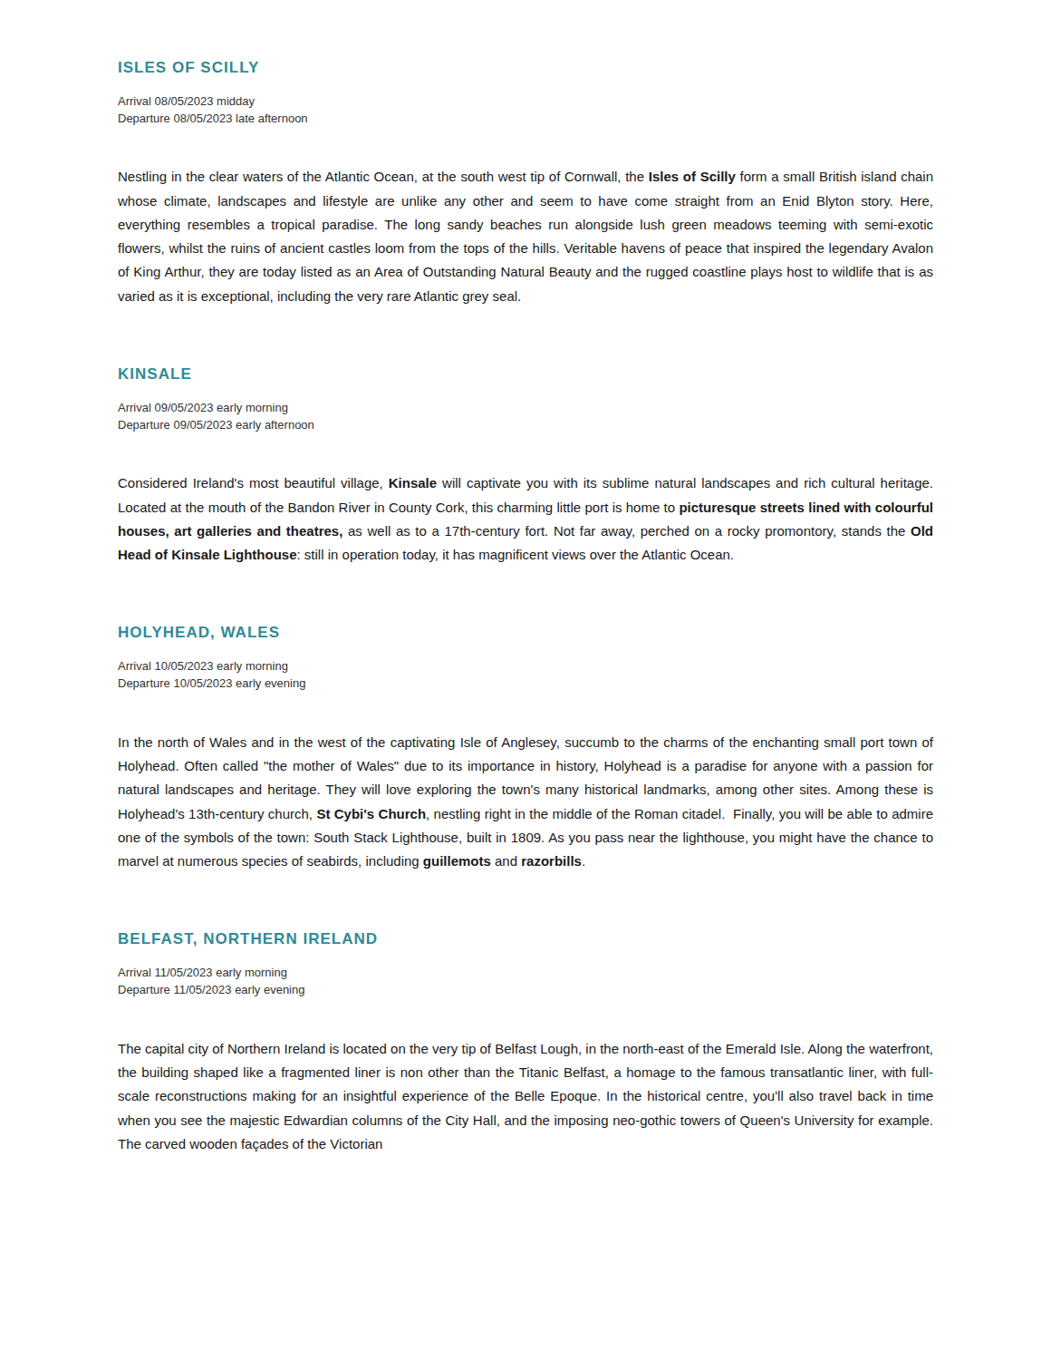ISLES OF SCILLY
Arrival 08/05/2023 midday Departure 08/05/2023 late afternoon
Nestling in the clear waters of the Atlantic Ocean, at the south west tip of Cornwall, the Isles of Scilly form a small British island chain whose climate, landscapes and lifestyle are unlike any other and seem to have come straight from an Enid Blyton story. Here, everything resembles a tropical paradise. The long sandy beaches run alongside lush green meadows teeming with semi-exotic flowers, whilst the ruins of ancient castles loom from the tops of the hills. Veritable havens of peace that inspired the legendary Avalon of King Arthur, they are today listed as an Area of Outstanding Natural Beauty and the rugged coastline plays host to wildlife that is as varied as it is exceptional, including the very rare Atlantic grey seal.
KINSALE
Arrival 09/05/2023 early morning Departure 09/05/2023 early afternoon
Considered Ireland's most beautiful village, Kinsale will captivate you with its sublime natural landscapes and rich cultural heritage. Located at the mouth of the Bandon River in County Cork, this charming little port is home to picturesque streets lined with colourful houses, art galleries and theatres, as well as to a 17th-century fort. Not far away, perched on a rocky promontory, stands the Old Head of Kinsale Lighthouse: still in operation today, it has magnificent views over the Atlantic Ocean.
HOLYHEAD, WALES
Arrival 10/05/2023 early morning Departure 10/05/2023 early evening
In the north of Wales and in the west of the captivating Isle of Anglesey, succumb to the charms of the enchanting small port town of Holyhead. Often called "the mother of Wales" due to its importance in history, Holyhead is a paradise for anyone with a passion for natural landscapes and heritage. They will love exploring the town's many historical landmarks, among other sites. Among these is Holyhead's 13th-century church, St Cybi's Church, nestling right in the middle of the Roman citadel. Finally, you will be able to admire one of the symbols of the town: South Stack Lighthouse, built in 1809. As you pass near the lighthouse, you might have the chance to marvel at numerous species of seabirds, including guillemots and razorbills.
BELFAST, NORTHERN IRELAND
Arrival 11/05/2023 early morning Departure 11/05/2023 early evening
The capital city of Northern Ireland is located on the very tip of Belfast Lough, in the north-east of the Emerald Isle. Along the waterfront, the building shaped like a fragmented liner is non other than the Titanic Belfast, a homage to the famous transatlantic liner, with full-scale reconstructions making for an insightful experience of the Belle Epoque. In the historical centre, you'll also travel back in time when you see the majestic Edwardian columns of the City Hall, and the imposing neo-gothic towers of Queen's University for example. The carved wooden façades of the Victorian